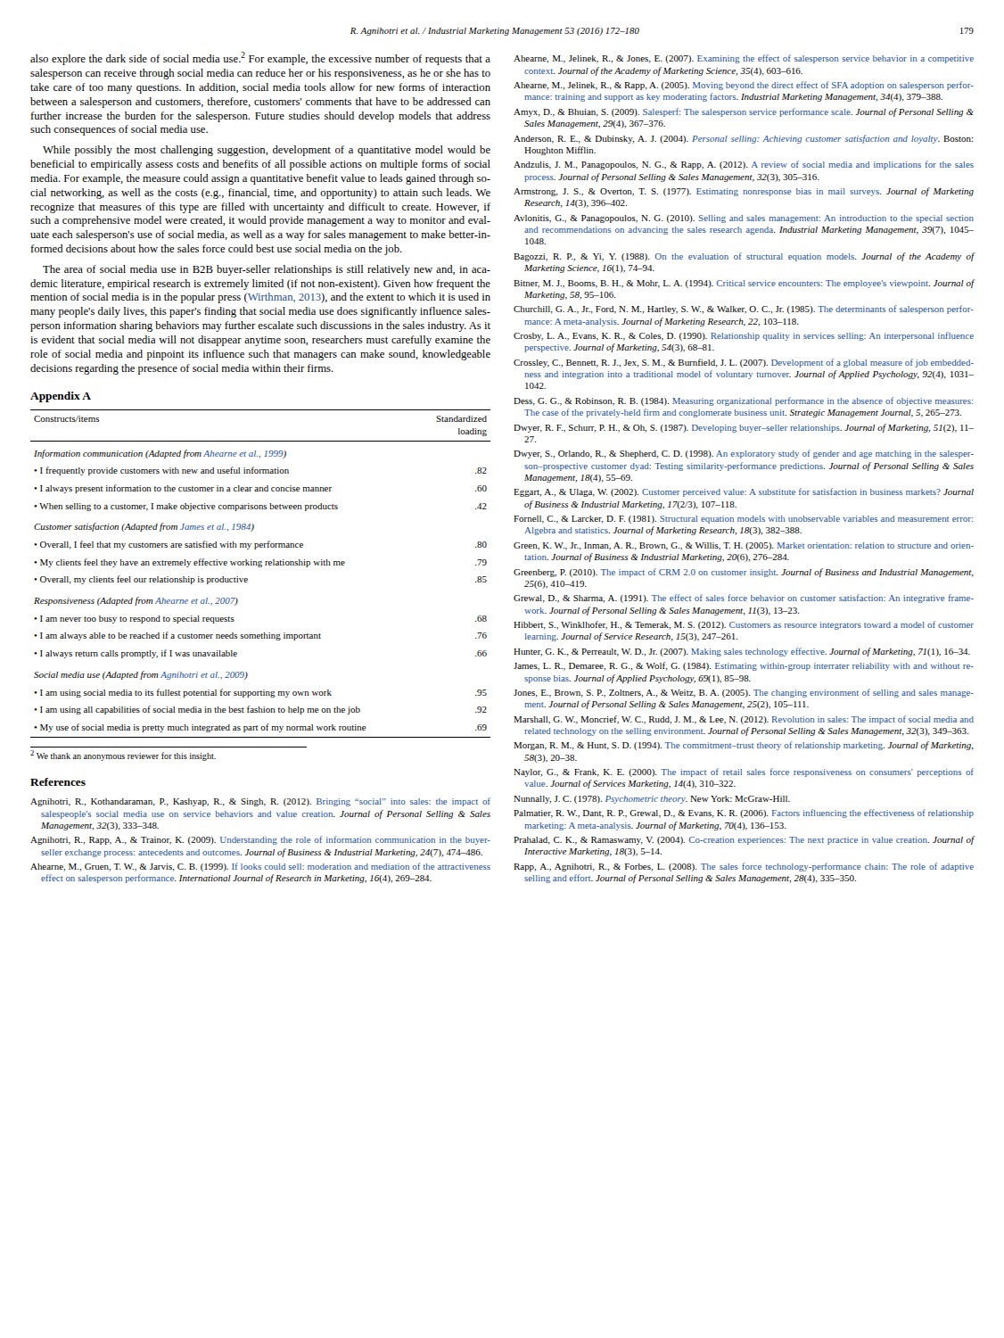179 R. Agnihotri et al. / Industrial Marketing Management 53 (2016) 172–180
also explore the dark side of social media use.2 For example, the excessive number of requests that a salesperson can receive through social media can reduce her or his responsiveness, as he or she has to take care of too many questions. In addition, social media tools allow for new forms of interaction between a salesperson and customers, therefore, customers' comments that have to be addressed can further increase the burden for the salesperson. Future studies should develop models that address such consequences of social media use.
While possibly the most challenging suggestion, development of a quantitative model would be beneficial to empirically assess costs and benefits of all possible actions on multiple forms of social media. For example, the measure could assign a quantitative benefit value to leads gained through social networking, as well as the costs (e.g., financial, time, and opportunity) to attain such leads. We recognize that measures of this type are filled with uncertainty and difficult to create. However, if such a comprehensive model were created, it would provide management a way to monitor and evaluate each salesperson's use of social media, as well as a way for sales management to make better-informed decisions about how the sales force could best use social media on the job.
The area of social media use in B2B buyer-seller relationships is still relatively new and, in academic literature, empirical research is extremely limited (if not non-existent). Given how frequent the mention of social media is in the popular press (Wirthman, 2013), and the extent to which it is used in many people's daily lives, this paper's finding that social media use does significantly influence salesperson information sharing behaviors may further escalate such discussions in the sales industry. As it is evident that social media will not disappear anytime soon, researchers must carefully examine the role of social media and pinpoint its influence such that managers can make sound, knowledgeable decisions regarding the presence of social media within their firms.
Appendix A
| Constructs/items | Standardized loading |
| --- | --- |
| Information communication (Adapted from Ahearne et al., 1999 ) | |
| • I frequently provide customers with new and useful information | .82 |
| • I always present information to the customer in a clear and concise manner | .60 |
| • When selling to a customer, I make objective comparisons between products | .42 |
| Customer satisfaction (Adapted from James et al., 1984 ) | |
| • Overall, I feel that my customers are satisfied with my performance | .80 |
| • My clients feel they have an extremely effective working relationship with me | .79 |
| • Overall, my clients feel our relationship is productive | .85 |
| Responsiveness (Adapted from Ahearne et al., 2007 ) | |
| • I am never too busy to respond to special requests | .68 |
| • I am always able to be reached if a customer needs something important | .76 |
| • I always return calls promptly, if I was unavailable | .66 |
| Social media use (Adapted from Agnihotri et al., 2009 ) | |
| • I am using social media to its fullest potential for supporting my own work | .95 |
| • I am using all capabilities of social media in the best fashion to help me on the job | .92 |
| • My use of social media is pretty much integrated as part of my normal work routine | .69 |
2 We thank an anonymous reviewer for this insight.
References
Agnihotri, R., Kothandaraman, P., Kashyap, R., & Singh, R. (2012). Bringing “social” into sales: the impact of salespeople's social media use on service behaviors and value creation. Journal of Personal Selling & Sales Management, 32(3), 333–348.
Agnihotri, R., Rapp, A., & Trainor, K. (2009). Understanding the role of information communication in the buyer-seller exchange process: antecedents and outcomes. Journal of Business & Industrial Marketing, 24(7), 474–486.
Ahearne, M., Gruen, T. W., & Jarvis, C. B. (1999). If looks could sell: moderation and mediation of the attractiveness effect on salesperson performance. International Journal of Research in Marketing, 16(4), 269–284.
Ahearne, M., Jelinek, R., & Jones, E. (2007). Examining the effect of salesperson service behavior in a competitive context. Journal of the Academy of Marketing Science, 35(4), 603–616.
Ahearne, M., Jelinek, R., & Rapp, A. (2005). Moving beyond the direct effect of SFA adoption on salesperson performance: training and support as key moderating factors. Industrial Marketing Management, 34(4), 379–388.
Amyx, D., & Bhuian, S. (2009). Salesperf: The salesperson service performance scale. Journal of Personal Selling & Sales Management, 29(4), 367–376.
Anderson, R. E., & Dubinsky, A. J. (2004). Personal selling: Achieving customer satisfaction and loyalty. Boston: Houghton Mifflin.
Andzulis, J. M., Panagopoulos, N. G., & Rapp, A. (2012). A review of social media and implications for the sales process. Journal of Personal Selling & Sales Management, 32(3), 305–316.
Armstrong, J. S., & Overton, T. S. (1977). Estimating nonresponse bias in mail surveys. Journal of Marketing Research, 14(3), 396–402.
Avlonitis, G., & Panagopoulos, N. G. (2010). Selling and sales management: An introduction to the special section and recommendations on advancing the sales research agenda. Industrial Marketing Management, 39(7), 1045–1048.
Bagozzi, R. P., & Yi, Y. (1988). On the evaluation of structural equation models. Journal of the Academy of Marketing Science, 16(1), 74–94.
Bitner, M. J., Booms, B. H., & Mohr, L. A. (1994). Critical service encounters: The employee's viewpoint. Journal of Marketing, 58, 95–106.
Churchill, G. A., Jr., Ford, N. M., Hartley, S. W., & Walker, O. C., Jr. (1985). The determinants of salesperson performance: A meta-analysis. Journal of Marketing Research, 22, 103–118.
Crosby, L. A., Evans, K. R., & Coles, D. (1990). Relationship quality in services selling: An interpersonal influence perspective. Journal of Marketing, 54(3), 68–81.
Crossley, C., Bennett, R. J., Jex, S. M., & Burnfield, J. L. (2007). Development of a global measure of job embeddedness and integration into a traditional model of voluntary turnover. Journal of Applied Psychology, 92(4), 1031–1042.
Dess, G. G., & Robinson, R. B. (1984). Measuring organizational performance in the absence of objective measures: The case of the privately-held firm and conglomerate business unit. Strategic Management Journal, 5, 265–273.
Dwyer, R. F., Schurr, P. H., & Oh, S. (1987). Developing buyer–seller relationships. Journal of Marketing, 51(2), 11–27.
Dwyer, S., Orlando, R., & Shepherd, C. D. (1998). An exploratory study of gender and age matching in the salesperson–prospective customer dyad: Testing similarity-performance predictions. Journal of Personal Selling & Sales Management, 18(4), 55–69.
Eggart, A., & Ulaga, W. (2002). Customer perceived value: A substitute for satisfaction in business markets? Journal of Business & Industrial Marketing, 17(2/3), 107–118.
Fornell, C., & Larcker, D. F. (1981). Structural equation models with unobservable variables and measurement error: Algebra and statistics. Journal of Marketing Research, 18(3), 382–388.
Green, K. W., Jr., Inman, A. R., Brown, G., & Willis, T. H. (2005). Market orientation: relation to structure and orientation. Journal of Business & Industrial Marketing, 20(6), 276–284.
Greenberg, P. (2010). The impact of CRM 2.0 on customer insight. Journal of Business and Industrial Management, 25(6), 410–419.
Grewal, D., & Sharma, A. (1991). The effect of sales force behavior on customer satisfaction: An integrative framework. Journal of Personal Selling & Sales Management, 11(3), 13–23.
Hibbert, S., Winklhofer, H., & Temerak, M. S. (2012). Customers as resource integrators toward a model of customer learning. Journal of Service Research, 15(3), 247–261.
Hunter, G. K., & Perreault, W. D., Jr. (2007). Making sales technology effective. Journal of Marketing, 71(1), 16–34.
James, L. R., Demaree, R. G., & Wolf, G. (1984). Estimating within-group interrater reliability with and without response bias. Journal of Applied Psychology, 69(1), 85–98.
Jones, E., Brown, S. P., Zoltners, A., & Weitz, B. A. (2005). The changing environment of selling and sales management. Journal of Personal Selling & Sales Management, 25(2), 105–111.
Marshall, G. W., Moncrief, W. C., Rudd, J. M., & Lee, N. (2012). Revolution in sales: The impact of social media and related technology on the selling environment. Journal of Personal Selling & Sales Management, 32(3), 349–363.
Morgan, R. M., & Hunt, S. D. (1994). The commitment–trust theory of relationship marketing. Journal of Marketing, 58(3), 20–38.
Naylor, G., & Frank, K. E. (2000). The impact of retail sales force responsiveness on consumers' perceptions of value. Journal of Services Marketing, 14(4), 310–322.
Nunnally, J. C. (1978). Psychometric theory. New York: McGraw-Hill.
Palmatier, R. W., Dant, R. P., Grewal, D., & Evans, K. R. (2006). Factors influencing the effectiveness of relationship marketing: A meta-analysis. Journal of Marketing, 70(4), 136–153.
Prahalad, C. K., & Ramaswamy, V. (2004). Co-creation experiences: The next practice in value creation. Journal of Interactive Marketing, 18(3), 5–14.
Rapp, A., Agnihotri, R., & Forbes, L. (2008). The sales force technology-performance chain: The role of adaptive selling and effort. Journal of Personal Selling & Sales Management, 28(4), 335–350.